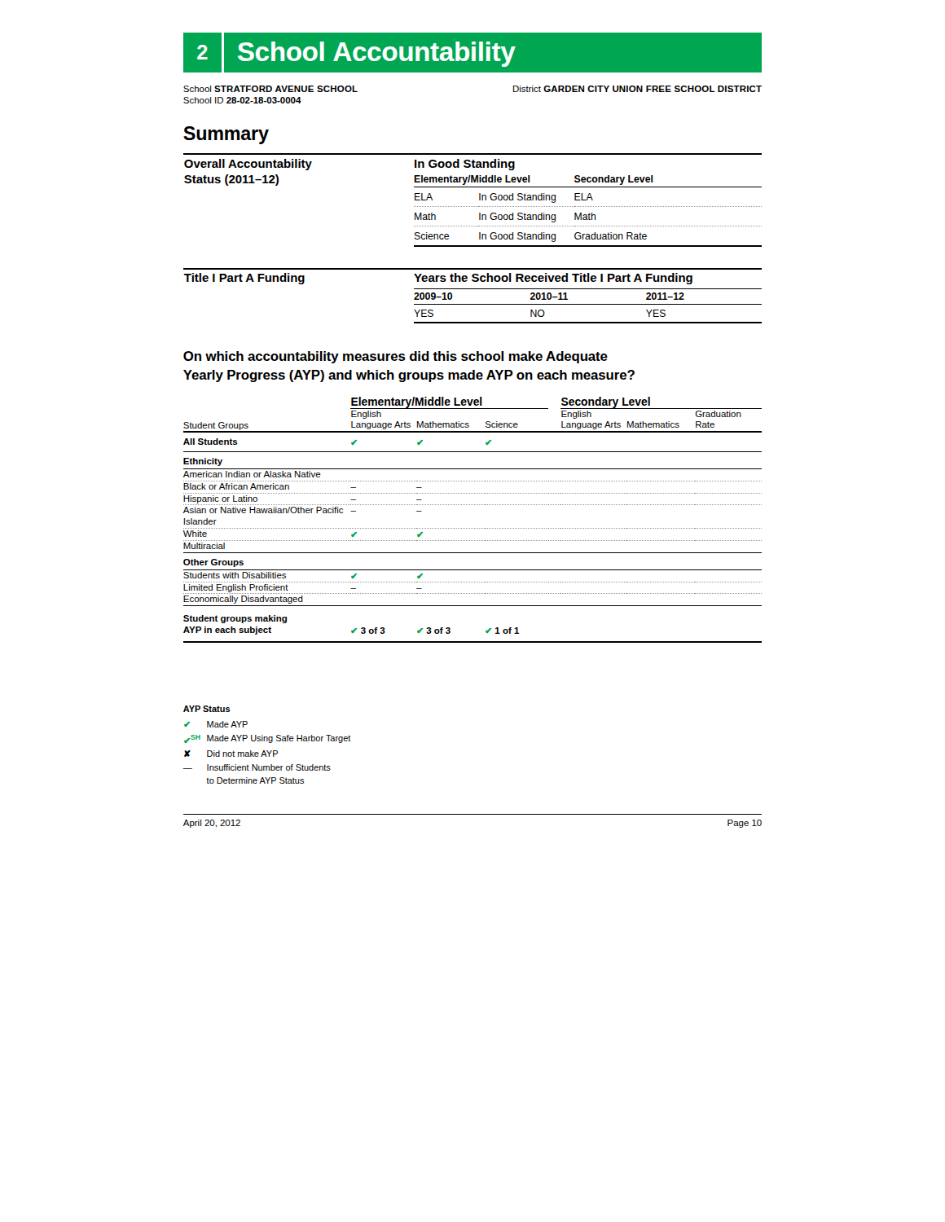2
School Accountability
School STRATFORD AVENUE SCHOOL
District GARDEN CITY UNION FREE SCHOOL DISTRICT
School ID 28-02-18-03-0004
Summary
| Overall Accountability Status (2011–12) | In Good Standing / Elementary/Middle Level / Secondary Level / / --- / --- / / ELA / In Good Standing / ELA / / Math / In Good Standing / Math / / Science / In Good Standing / Graduation Rate / |
| Title I Part A Funding | Years the School Received Title I Part A Funding / 2009–10 / 2010–11 / 2011–12 / / --- / --- / --- / / YES / NO / YES / |
On which accountability measures did this school make Adequate
Yearly Progress (AYP) and which groups made AYP on each measure?
| | Elementary/Middle Level | | Secondary Level |
| Student Groups | English Language Arts | Mathematics | Science | | English Language Arts | Mathematics | Graduation Rate |
| All Students | ✔ | ✔ | ✔ | | | | |
| Ethnicity | |
| American Indian or Alaska Native | | | | | | | |
| Black or African American | – | – | | | | | |
| Hispanic or Latino | – | – | | | | | |
| Asian or Native Hawaiian/Other Pacific Islander | – | – | | | | | |
| White | ✔ | ✔ | | | | | |
| Multiracial | | | | | | | |
| Other Groups | |
| Students with Disabilities | ✔ | ✔ | | | | | |
| Limited English Proficient | – | – | | | | | |
| Economically Disadvantaged | | | | | | | |
| Student groups making AYP in each subject | ✔ 3 of 3 | ✔ 3 of 3 | ✔ 1 of 1 | | | | |
AYP Status
| ✔ | Made AYP |
| ✔ SH | Made AYP Using Safe Harbor Target |
| ✘ | Did not make AYP |
| — | Insufficient Number of Students to Determine AYP Status |
April 20, 2012
Page 10